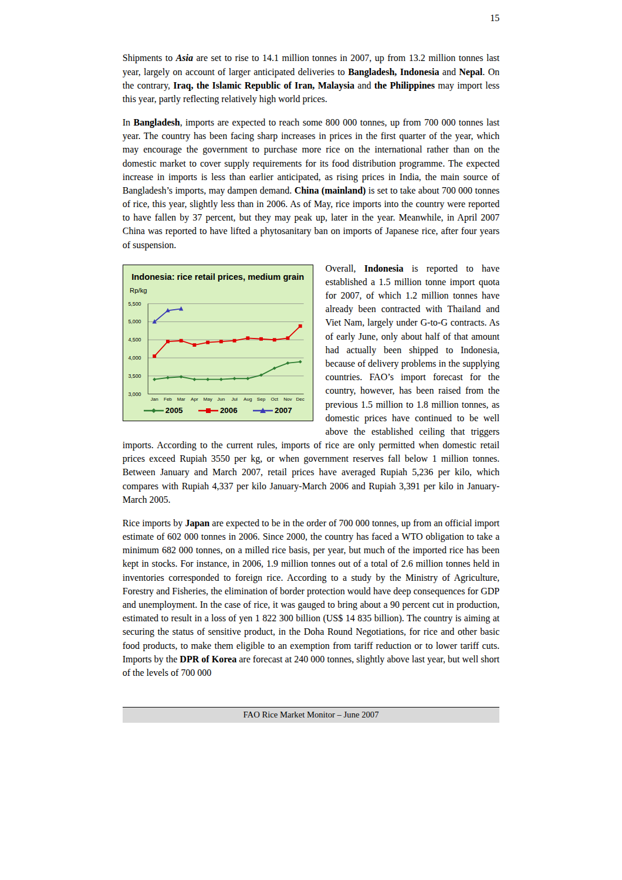15
Shipments to Asia are set to rise to 14.1 million tonnes in 2007, up from 13.2 million tonnes last year, largely on account of larger anticipated deliveries to Bangladesh, Indonesia and Nepal. On the contrary, Iraq, the Islamic Republic of Iran, Malaysia and the Philippines may import less this year, partly reflecting relatively high world prices.
In Bangladesh, imports are expected to reach some 800 000 tonnes, up from 700 000 tonnes last year. The country has been facing sharp increases in prices in the first quarter of the year, which may encourage the government to purchase more rice on the international rather than on the domestic market to cover supply requirements for its food distribution programme. The expected increase in imports is less than earlier anticipated, as rising prices in India, the main source of Bangladesh’s imports, may dampen demand. China (mainland) is set to take about 700 000 tonnes of rice, this year, slightly less than in 2006. As of May, rice imports into the country were reported to have fallen by 37 percent, but they may peak up, later in the year. Meanwhile, in April 2007 China was reported to have lifted a phytosanitary ban on imports of Japanese rice, after four years of suspension.
Indonesia: rice retail prices, medium grain
Rp/kg
5,500 5,000 4,500 4,000 3,500 3,000 Jan Feb Mar Apr May Jun Jul Aug Sep Oct Nov Dec
2005 2006 2007
Overall, Indonesia is reported to have established a 1.5 million tonne import quota for 2007, of which 1.2 million tonnes have already been contracted with Thailand and Viet Nam, largely under G-to-G contracts. As of early June, only about half of that amount had actually been shipped to Indonesia, because of delivery problems in the supplying countries. FAO’s import forecast for the country, however, has been raised from the previous 1.5 million to 1.8 million tonnes, as domestic prices have continued to be well above the established ceiling that triggers imports. According to the current rules, imports of rice are only permitted when domestic retail prices exceed Rupiah 3550 per kg, or when government reserves fall below 1 million tonnes. Between January and March 2007, retail prices have averaged Rupiah 5,236 per kilo, which compares with Rupiah 4,337 per kilo January-March 2006 and Rupiah 3,391 per kilo in January-March 2005.
Rice imports by Japan are expected to be in the order of 700 000 tonnes, up from an official import estimate of 602 000 tonnes in 2006. Since 2000, the country has faced a WTO obligation to take a minimum 682 000 tonnes, on a milled rice basis, per year, but much of the imported rice has been kept in stocks. For instance, in 2006, 1.9 million tonnes out of a total of 2.6 million tonnes held in inventories corresponded to foreign rice. According to a study by the Ministry of Agriculture, Forestry and Fisheries, the elimination of border protection would have deep consequences for GDP and unemployment. In the case of rice, it was gauged to bring about a 90 percent cut in production, estimated to result in a loss of yen 1 822 300 billion (US$ 14 835 billion). The country is aiming at securing the status of sensitive product, in the Doha Round Negotiations, for rice and other basic food products, to make them eligible to an exemption from tariff reduction or to lower tariff cuts. Imports by the DPR of Korea are forecast at 240 000 tonnes, slightly above last year, but well short of the levels of 700 000
FAO Rice Market Monitor – June 2007